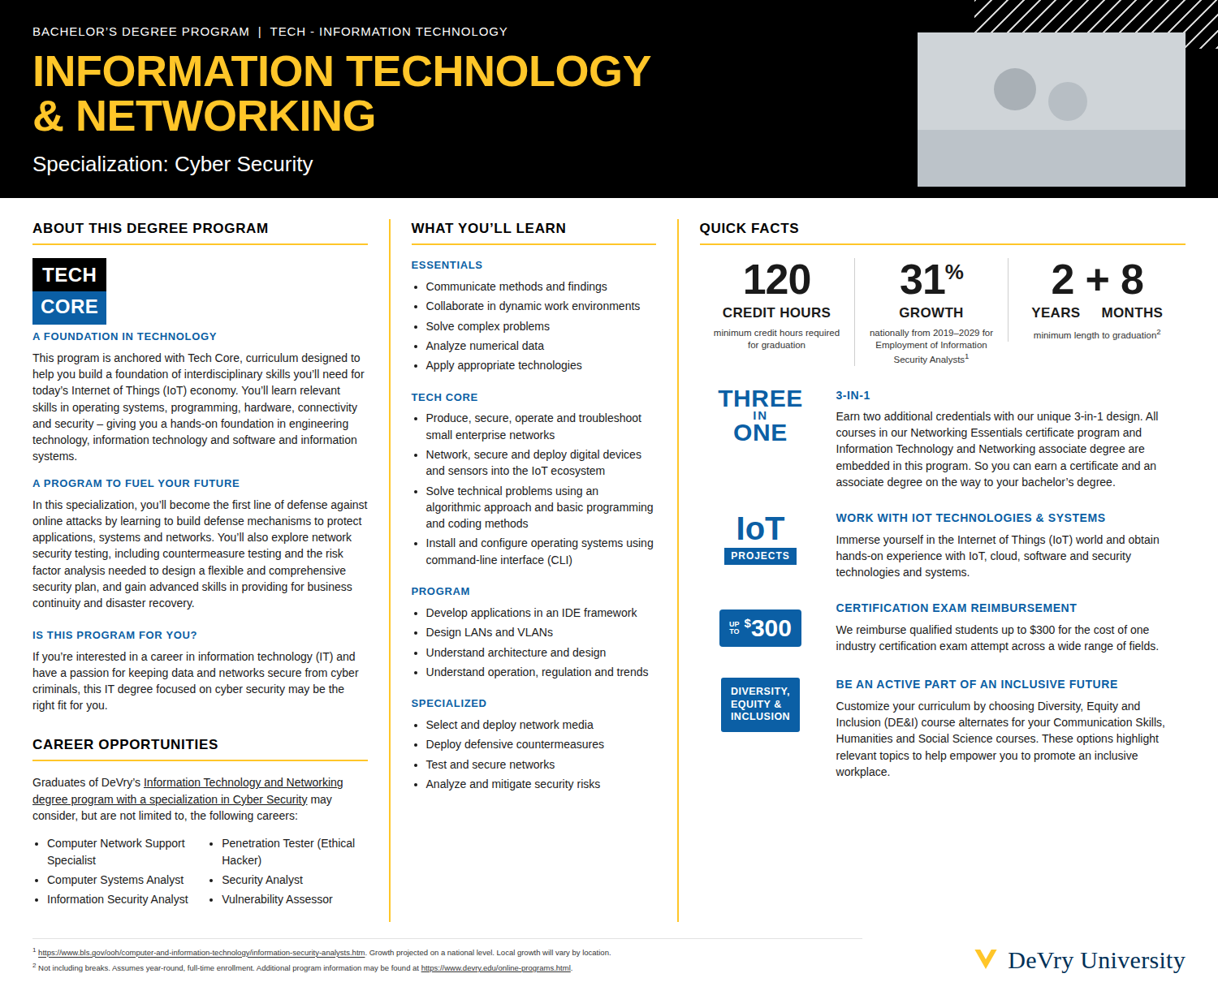Bachelor’s Degree Program | Tech - Information Technology
Information Technology
& Networking
Specialization: Cyber Security
About This Degree Program
TECH CORE
A Foundation in Technology
This program is anchored with Tech Core, curriculum designed to help you build a foundation of interdisciplinary skills you’ll need for today’s Internet of Things (IoT) economy. You’ll learn relevant skills in operating systems, programming, hardware, connectivity and security – giving you a hands-on foundation in engineering technology, information technology and software and information systems.
A Program to Fuel Your Future
In this specialization, you’ll become the first line of defense against online attacks by learning to build defense mechanisms to protect applications, systems and networks. You’ll also explore network security testing, including countermeasure testing and the risk factor analysis needed to design a flexible and comprehensive security plan, and gain advanced skills in providing for business continuity and disaster recovery.
Is This Program for You?
If you’re interested in a career in information technology (IT) and have a passion for keeping data and networks secure from cyber criminals, this IT degree focused on cyber security may be the right fit for you.
Career Opportunities
Graduates of DeVry’s Information Technology and Networking degree program with a specialization in Cyber Security may consider, but are not limited to, the following careers:
Computer Network Support Specialist
Computer Systems Analyst
Information Security Analyst
Penetration Tester (Ethical Hacker)
Security Analyst
Vulnerability Assessor
What You’ll Learn
Essentials
Communicate methods and findings
Collaborate in dynamic work environments
Solve complex problems
Analyze numerical data
Apply appropriate technologies
Tech Core
Produce, secure, operate and troubleshoot small enterprise networks
Network, secure and deploy digital devices and sensors into the IoT ecosystem
Solve technical problems using an algorithmic approach and basic programming and coding methods
Install and configure operating systems using command-line interface (CLI)
Program
Develop applications in an IDE framework
Design LANs and VLANs
Understand architecture and design
Understand operation, regulation and trends
Specialized
Select and deploy network media
Deploy defensive countermeasures
Test and secure networks
Analyze and mitigate security risks
Quick Facts
120
Credit Hours
minimum credit hours required for graduation
31%
Growth
nationally from 2019–2029 for Employment of Information Security Analysts1
2+8
Years Months
minimum length to graduation2
THREE
IN
ONE
3-in-1
Earn two additional credentials with our unique 3-in-1 design. All courses in our Networking Essentials certificate program and Information Technology and Networking associate degree are embedded in this program. So you can earn a certificate and an associate degree on the way to your bachelor’s degree.
IoT
PROJECTS
Work with IoT Technologies & Systems
Immerse yourself in the Internet of Things (IoT) world and obtain hands-on experience with IoT, cloud, software and security technologies and systems.
UP
TO
$300
Certification Exam Reimbursement
We reimburse qualified students up to $300 for the cost of one industry certification exam attempt across a wide range of fields.
DIVERSITY,
EQUITY &
INCLUSION
Be an Active Part of an Inclusive Future
Customize your curriculum by choosing Diversity, Equity and Inclusion (DE&I) course alternates for your Communication Skills, Humanities and Social Science courses. These options highlight relevant topics to help empower you to promote an inclusive workplace.
1 https://www.bls.gov/ooh/computer-and-information-technology/information-security-analysts.htm. Growth projected on a national level. Local growth will vary by location.
2 Not including breaks. Assumes year-round, full-time enrollment. Additional program information may be found at https://www.devry.edu/online-programs.html.
DeVry University